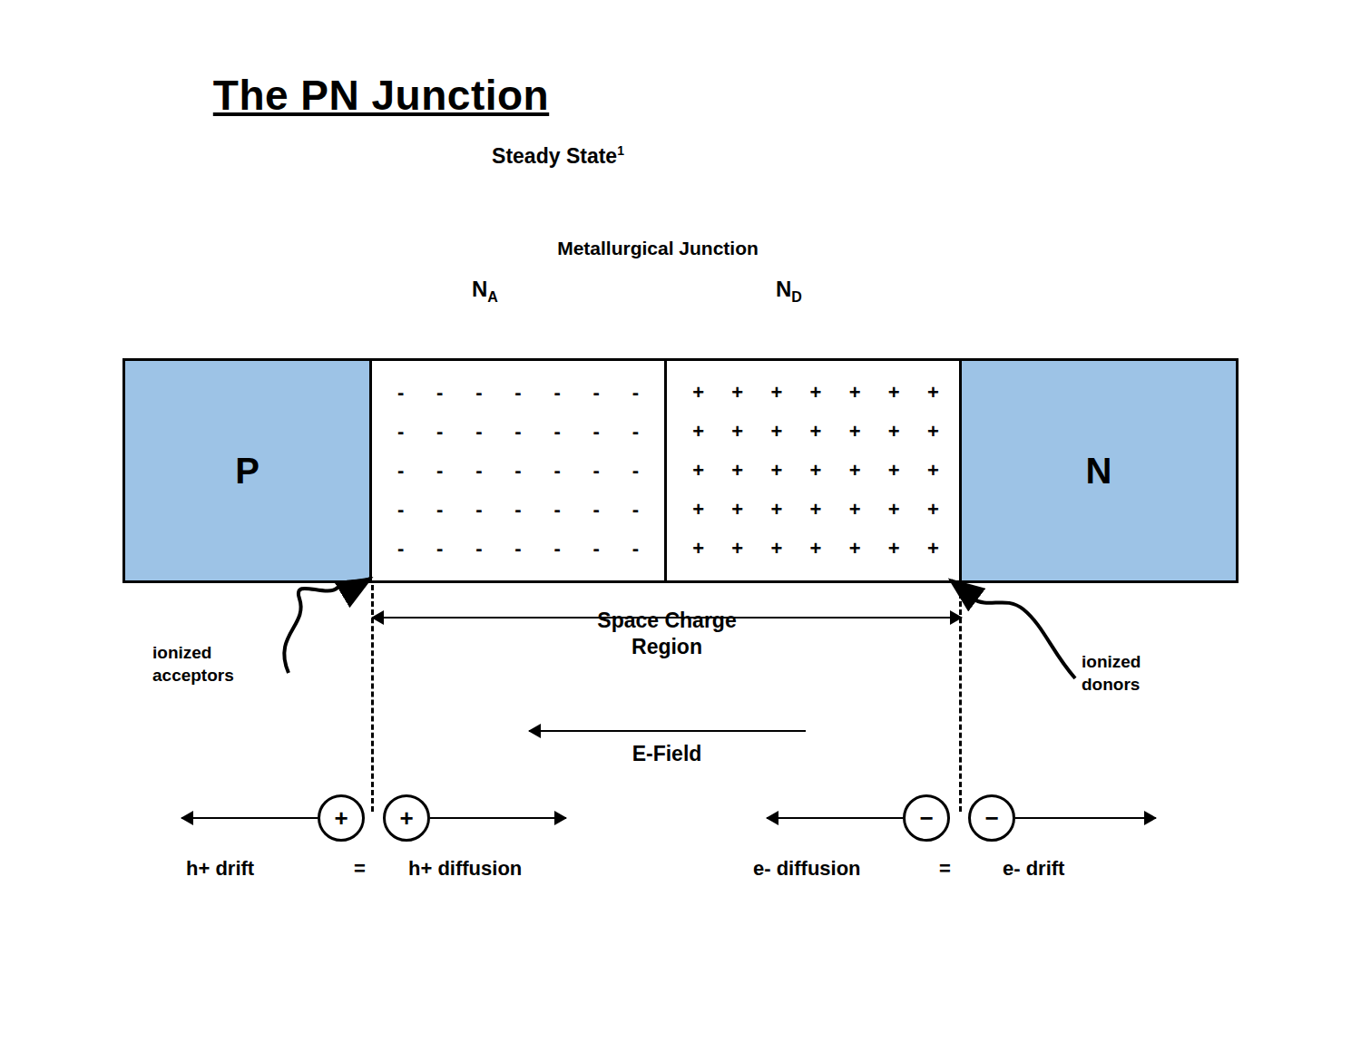The PN Junction
Steady State1
Metallurgical Junction
NA
ND
P
------- ------- ------- ------- -------
+++++++ +++++++ +++++++ +++++++ +++++++
N
Space Charge
Region
E-Field
ionized
acceptors
ionized
donors
+
+
−
−
h+ drift
=
h+ diffusion
e- diffusion
=
e- drift